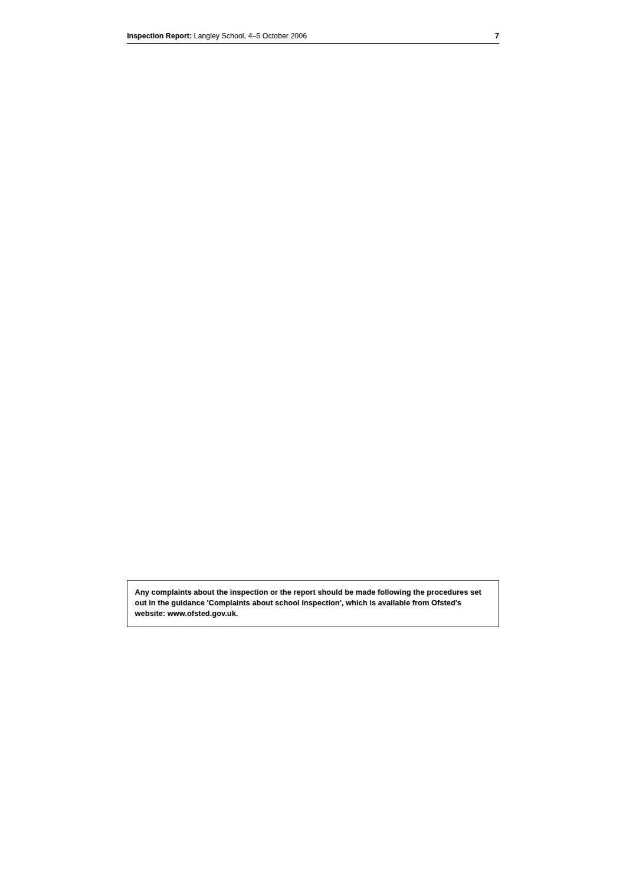Inspection Report: Langley School, 4–5 October 2006
7
Any complaints about the inspection or the report should be made following the procedures set out in the guidance 'Complaints about school inspection', which is available from Ofsted's website: www.ofsted.gov.uk.